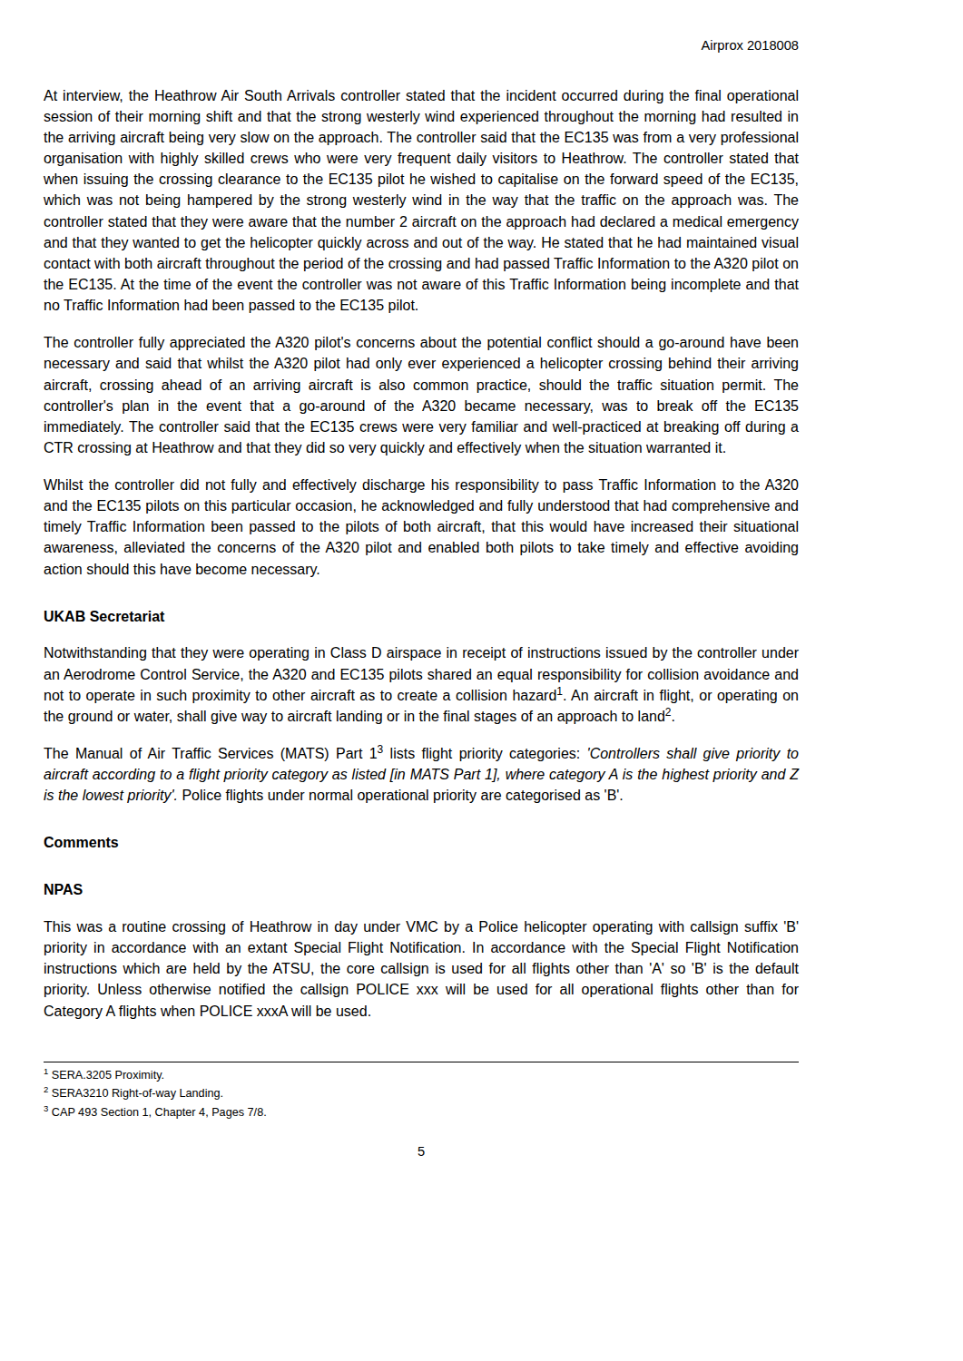Airprox 2018008
At interview, the Heathrow Air South Arrivals controller stated that the incident occurred during the final operational session of their morning shift and that the strong westerly wind experienced throughout the morning had resulted in the arriving aircraft being very slow on the approach. The controller said that the EC135 was from a very professional organisation with highly skilled crews who were very frequent daily visitors to Heathrow. The controller stated that when issuing the crossing clearance to the EC135 pilot he wished to capitalise on the forward speed of the EC135, which was not being hampered by the strong westerly wind in the way that the traffic on the approach was. The controller stated that they were aware that the number 2 aircraft on the approach had declared a medical emergency and that they wanted to get the helicopter quickly across and out of the way. He stated that he had maintained visual contact with both aircraft throughout the period of the crossing and had passed Traffic Information to the A320 pilot on the EC135. At the time of the event the controller was not aware of this Traffic Information being incomplete and that no Traffic Information had been passed to the EC135 pilot.
The controller fully appreciated the A320 pilot's concerns about the potential conflict should a go-around have been necessary and said that whilst the A320 pilot had only ever experienced a helicopter crossing behind their arriving aircraft, crossing ahead of an arriving aircraft is also common practice, should the traffic situation permit. The controller's plan in the event that a go-around of the A320 became necessary, was to break off the EC135 immediately. The controller said that the EC135 crews were very familiar and well-practiced at breaking off during a CTR crossing at Heathrow and that they did so very quickly and effectively when the situation warranted it.
Whilst the controller did not fully and effectively discharge his responsibility to pass Traffic Information to the A320 and the EC135 pilots on this particular occasion, he acknowledged and fully understood that had comprehensive and timely Traffic Information been passed to the pilots of both aircraft, that this would have increased their situational awareness, alleviated the concerns of the A320 pilot and enabled both pilots to take timely and effective avoiding action should this have become necessary.
UKAB Secretariat
Notwithstanding that they were operating in Class D airspace in receipt of instructions issued by the controller under an Aerodrome Control Service, the A320 and EC135 pilots shared an equal responsibility for collision avoidance and not to operate in such proximity to other aircraft as to create a collision hazard1. An aircraft in flight, or operating on the ground or water, shall give way to aircraft landing or in the final stages of an approach to land2.
The Manual of Air Traffic Services (MATS) Part 13 lists flight priority categories: 'Controllers shall give priority to aircraft according to a flight priority category as listed [in MATS Part 1], where category A is the highest priority and Z is the lowest priority'. Police flights under normal operational priority are categorised as 'B'.
Comments
NPAS
This was a routine crossing of Heathrow in day under VMC by a Police helicopter operating with callsign suffix 'B' priority in accordance with an extant Special Flight Notification. In accordance with the Special Flight Notification instructions which are held by the ATSU, the core callsign is used for all flights other than 'A' so 'B' is the default priority. Unless otherwise notified the callsign POLICE xxx will be used for all operational flights other than for Category A flights when POLICE xxxA will be used.
1 SERA.3205 Proximity.
2 SERA3210 Right-of-way Landing.
3 CAP 493 Section 1, Chapter 4, Pages 7/8.
5